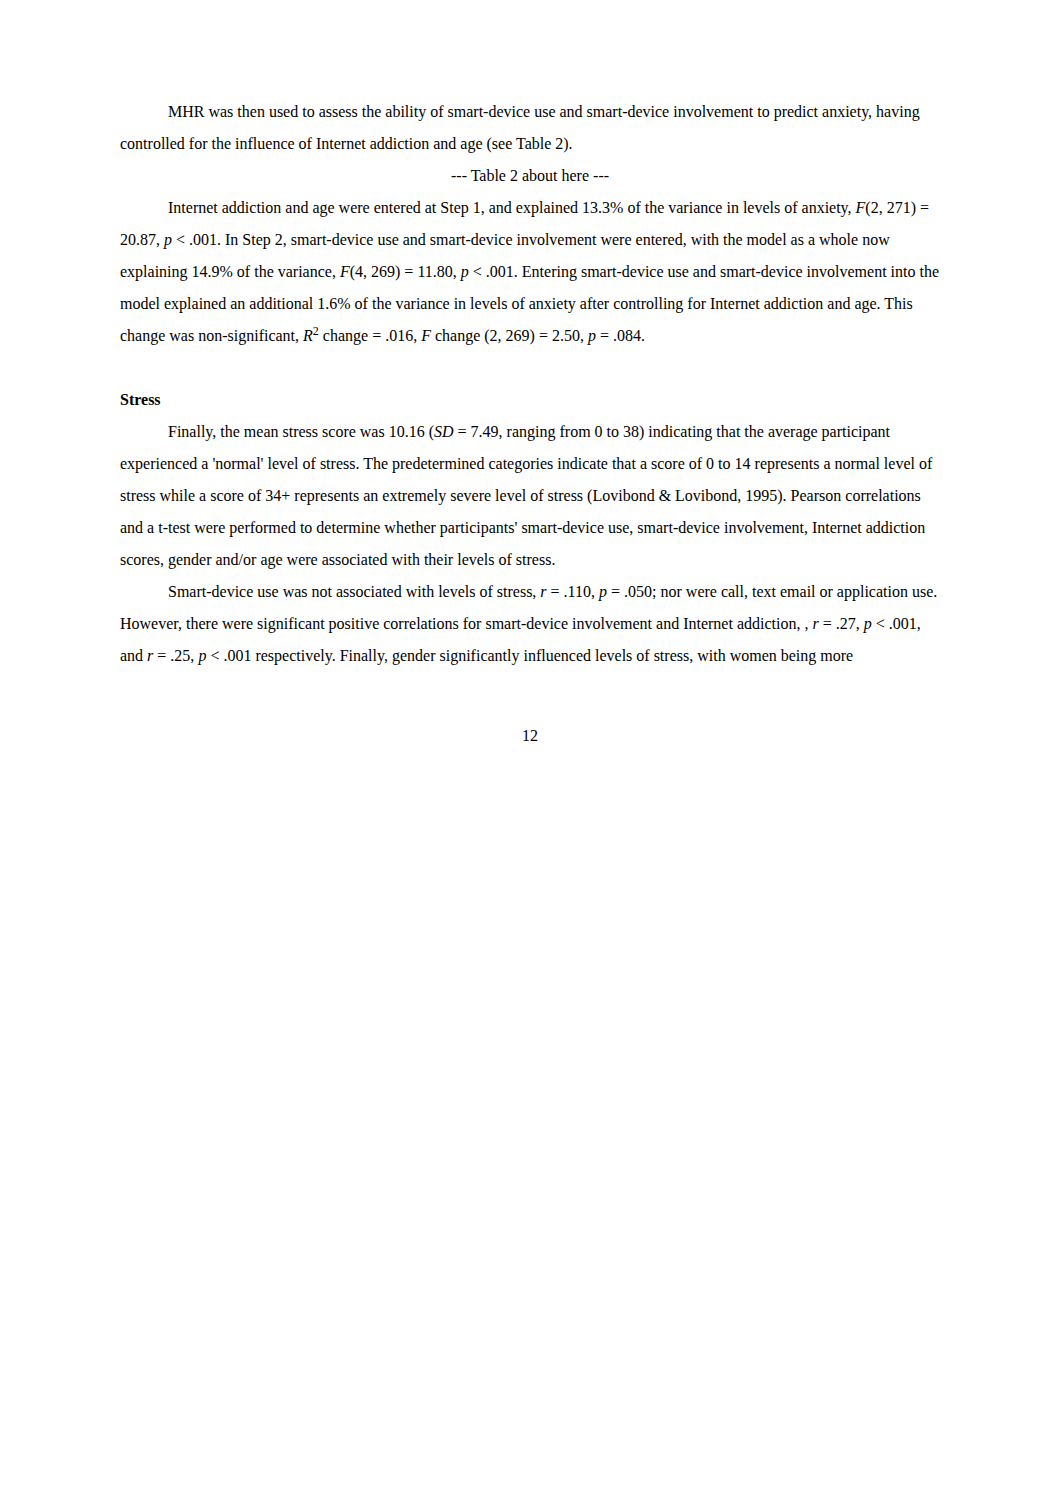MHR was then used to assess the ability of smart-device use and smart-device involvement to predict anxiety, having controlled for the influence of Internet addiction and age (see Table 2).
--- Table 2 about here ---
Internet addiction and age were entered at Step 1, and explained 13.3% of the variance in levels of anxiety, F(2, 271) = 20.87, p < .001. In Step 2, smart-device use and smart-device involvement were entered, with the model as a whole now explaining 14.9% of the variance, F(4, 269) = 11.80, p < .001. Entering smart-device use and smart-device involvement into the model explained an additional 1.6% of the variance in levels of anxiety after controlling for Internet addiction and age. This change was non-significant, R2 change = .016, F change (2, 269) = 2.50, p = .084.
Stress
Finally, the mean stress score was 10.16 (SD = 7.49, ranging from 0 to 38) indicating that the average participant experienced a 'normal' level of stress. The predetermined categories indicate that a score of 0 to 14 represents a normal level of stress while a score of 34+ represents an extremely severe level of stress (Lovibond & Lovibond, 1995). Pearson correlations and a t-test were performed to determine whether participants' smart-device use, smart-device involvement, Internet addiction scores, gender and/or age were associated with their levels of stress.
Smart-device use was not associated with levels of stress, r = .110, p = .050; nor were call, text email or application use. However, there were significant positive correlations for smart-device involvement and Internet addiction, , r = .27, p < .001, and r = .25, p < .001 respectively. Finally, gender significantly influenced levels of stress, with women being more
12